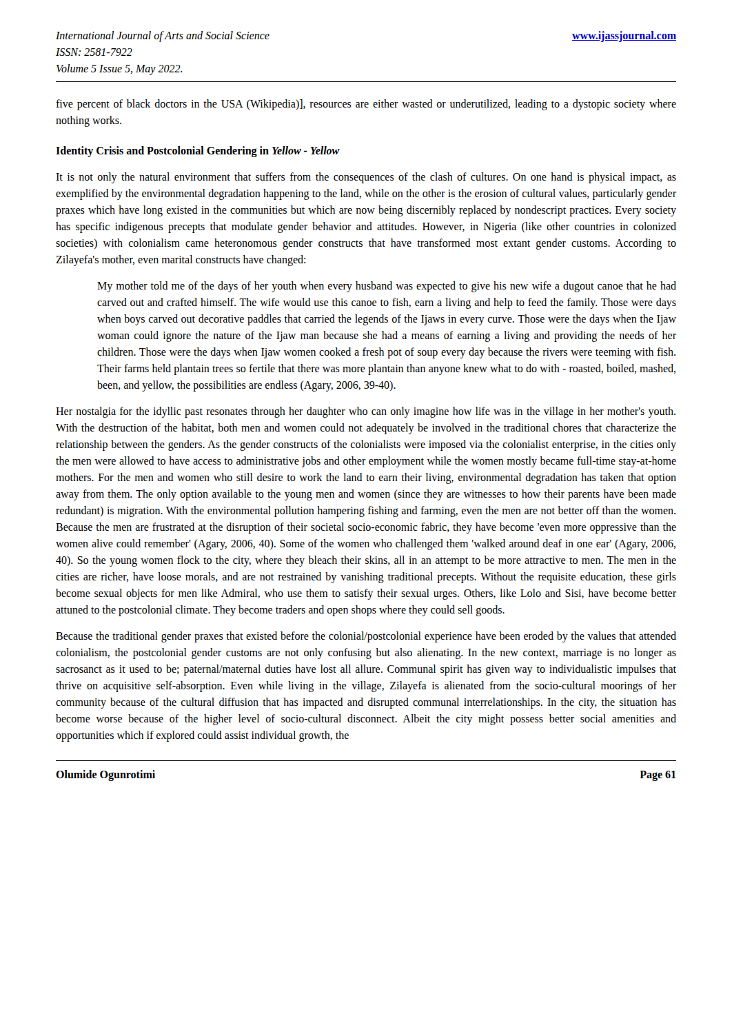International Journal of Arts and Social Science
ISSN: 2581-7922
Volume 5 Issue 5, May 2022.
www.ijassjournal.com
five percent of black doctors in the USA (Wikipedia)], resources are either wasted or underutilized, leading to a dystopic society where nothing works.
Identity Crisis and Postcolonial Gendering in Yellow - Yellow
It is not only the natural environment that suffers from the consequences of the clash of cultures. On one hand is physical impact, as exemplified by the environmental degradation happening to the land, while on the other is the erosion of cultural values, particularly gender praxes which have long existed in the communities but which are now being discernibly replaced by nondescript practices. Every society has specific indigenous precepts that modulate gender behavior and attitudes. However, in Nigeria (like other countries in colonized societies) with colonialism came heteronomous gender constructs that have transformed most extant gender customs. According to Zilayefa's mother, even marital constructs have changed:
My mother told me of the days of her youth when every husband was expected to give his new wife a dugout canoe that he had carved out and crafted himself. The wife would use this canoe to fish, earn a living and help to feed the family. Those were days when boys carved out decorative paddles that carried the legends of the Ijaws in every curve. Those were the days when the Ijaw woman could ignore the nature of the Ijaw man because she had a means of earning a living and providing the needs of her children. Those were the days when Ijaw women cooked a fresh pot of soup every day because the rivers were teeming with fish. Their farms held plantain trees so fertile that there was more plantain than anyone knew what to do with - roasted, boiled, mashed, been, and yellow, the possibilities are endless (Agary, 2006, 39-40).
Her nostalgia for the idyllic past resonates through her daughter who can only imagine how life was in the village in her mother's youth. With the destruction of the habitat, both men and women could not adequately be involved in the traditional chores that characterize the relationship between the genders. As the gender constructs of the colonialists were imposed via the colonialist enterprise, in the cities only the men were allowed to have access to administrative jobs and other employment while the women mostly became full-time stay-at-home mothers. For the men and women who still desire to work the land to earn their living, environmental degradation has taken that option away from them. The only option available to the young men and women (since they are witnesses to how their parents have been made redundant) is migration. With the environmental pollution hampering fishing and farming, even the men are not better off than the women. Because the men are frustrated at the disruption of their societal socio-economic fabric, they have become 'even more oppressive than the women alive could remember' (Agary, 2006, 40). Some of the women who challenged them 'walked around deaf in one ear' (Agary, 2006, 40). So the young women flock to the city, where they bleach their skins, all in an attempt to be more attractive to men. The men in the cities are richer, have loose morals, and are not restrained by vanishing traditional precepts. Without the requisite education, these girls become sexual objects for men like Admiral, who use them to satisfy their sexual urges. Others, like Lolo and Sisi, have become better attuned to the postcolonial climate. They become traders and open shops where they could sell goods.
Because the traditional gender praxes that existed before the colonial/postcolonial experience have been eroded by the values that attended colonialism, the postcolonial gender customs are not only confusing but also alienating. In the new context, marriage is no longer as sacrosanct as it used to be; paternal/maternal duties have lost all allure. Communal spirit has given way to individualistic impulses that thrive on acquisitive self-absorption. Even while living in the village, Zilayefa is alienated from the socio-cultural moorings of her community because of the cultural diffusion that has impacted and disrupted communal interrelationships. In the city, the situation has become worse because of the higher level of socio-cultural disconnect. Albeit the city might possess better social amenities and opportunities which if explored could assist individual growth, the
Olumide Ogunrotimi Page 61